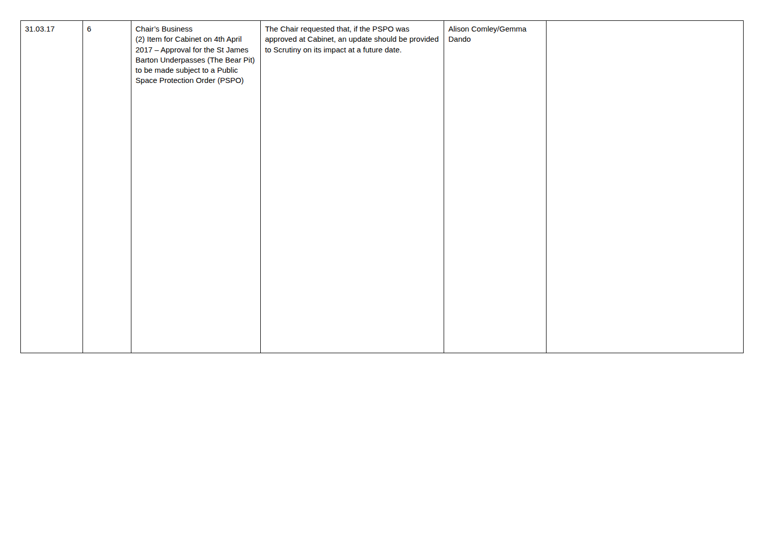| 31.03.17 | 6 | Chair’s Business (2) Item for Cabinet on 4th April 2017 – Approval for the St James Barton Underpasses (The Bear Pit) to be made subject to a Public Space Protection Order (PSPO) | The Chair requested that, if the PSPO was approved at Cabinet, an update should be provided to Scrutiny on its impact at a future date. | Alison Comley/Gemma Dando | |